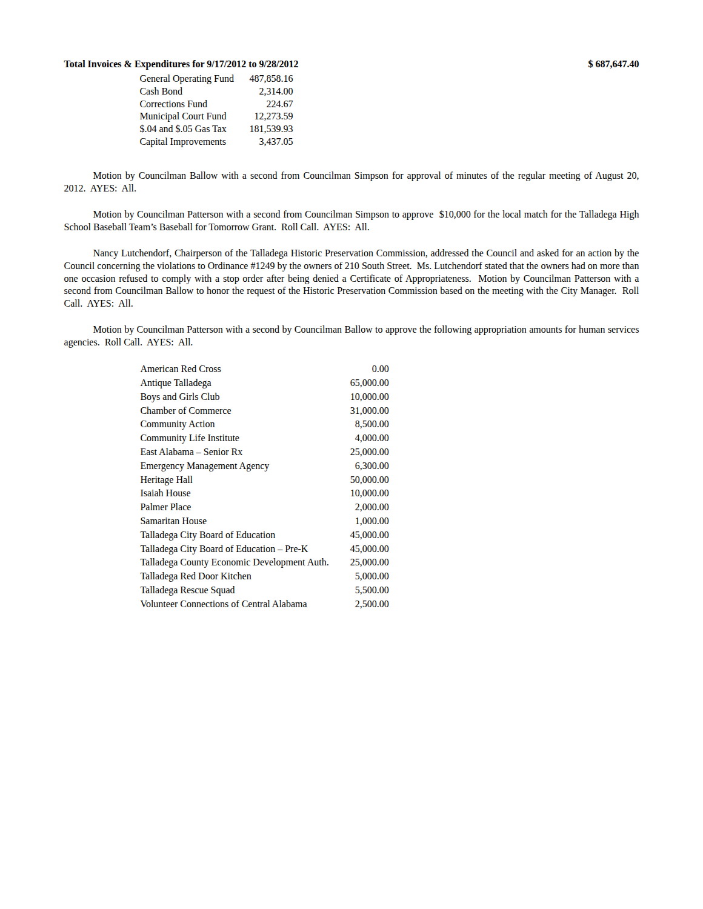Total Invoices & Expenditures for 9/17/2012 to 9/28/2012 $ 687,647.40
| General Operating Fund | 487,858.16 |
| Cash Bond | 2,314.00 |
| Corrections Fund | 224.67 |
| Municipal Court Fund | 12,273.59 |
| $.04 and $.05 Gas Tax | 181,539.93 |
| Capital Improvements | 3,437.05 |
Motion by Councilman Ballow with a second from Councilman Simpson for approval of minutes of the regular meeting of August 20, 2012. AYES: All.
Motion by Councilman Patterson with a second from Councilman Simpson to approve $10,000 for the local match for the Talladega High School Baseball Team’s Baseball for Tomorrow Grant. Roll Call. AYES: All.
Nancy Lutchendorf, Chairperson of the Talladega Historic Preservation Commission, addressed the Council and asked for an action by the Council concerning the violations to Ordinance #1249 by the owners of 210 South Street. Ms. Lutchendorf stated that the owners had on more than one occasion refused to comply with a stop order after being denied a Certificate of Appropriateness. Motion by Councilman Patterson with a second from Councilman Ballow to honor the request of the Historic Preservation Commission based on the meeting with the City Manager. Roll Call. AYES: All.
Motion by Councilman Patterson with a second by Councilman Ballow to approve the following appropriation amounts for human services agencies. Roll Call. AYES: All.
| American Red Cross | 0.00 |
| Antique Talladega | 65,000.00 |
| Boys and Girls Club | 10,000.00 |
| Chamber of Commerce | 31,000.00 |
| Community Action | 8,500.00 |
| Community Life Institute | 4,000.00 |
| East Alabama – Senior Rx | 25,000.00 |
| Emergency Management Agency | 6,300.00 |
| Heritage Hall | 50,000.00 |
| Isaiah House | 10,000.00 |
| Palmer Place | 2,000.00 |
| Samaritan House | 1,000.00 |
| Talladega City Board of Education | 45,000.00 |
| Talladega City Board of Education – Pre-K | 45,000.00 |
| Talladega County Economic Development Auth. | 25,000.00 |
| Talladega Red Door Kitchen | 5,000.00 |
| Talladega Rescue Squad | 5,500.00 |
| Volunteer Connections of Central Alabama | 2,500.00 |